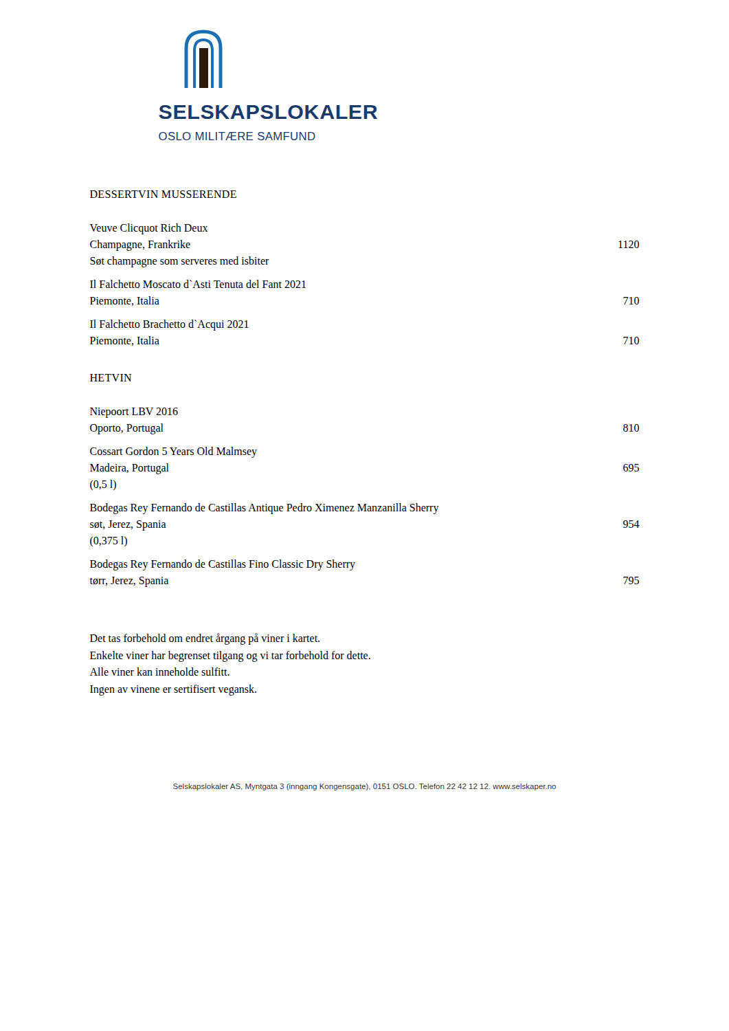SELSKAPSLOKALER
OSLO MILITÆRE SAMFUND
Dessertvin musserende
| Veuve Clicquot Rich Deux Champagne, Frankrike Søt champagne som serveres med isbiter | 1120 |
| Il Falchetto Moscato d`Asti Tenuta del Fant 2021 Piemonte, Italia | 710 |
| Il Falchetto Brachetto d`Acqui 2021 Piemonte, Italia | 710 |
Hetvin
| Niepoort LBV 2016 Oporto, Portugal | 810 |
| Cossart Gordon 5 Years Old Malmsey Madeira, Portugal (0,5 l) | 695 |
| Bodegas Rey Fernando de Castillas Antique Pedro Ximenez Manzanilla Sherry søt, Jerez, Spania (0,375 l) | 954 |
| Bodegas Rey Fernando de Castillas Fino Classic Dry Sherry tørr, Jerez, Spania | 795 |
Det tas forbehold om endret årgang på viner i kartet.
Enkelte viner har begrenset tilgang og vi tar forbehold for dette.
Alle viner kan inneholde sulfitt.
Ingen av vinene er sertifisert vegansk.
Selskapslokaler AS, Myntgata 3 (inngang Kongensgate), 0151 OSLO. Telefon 22 42 12 12. www.selskaper.no